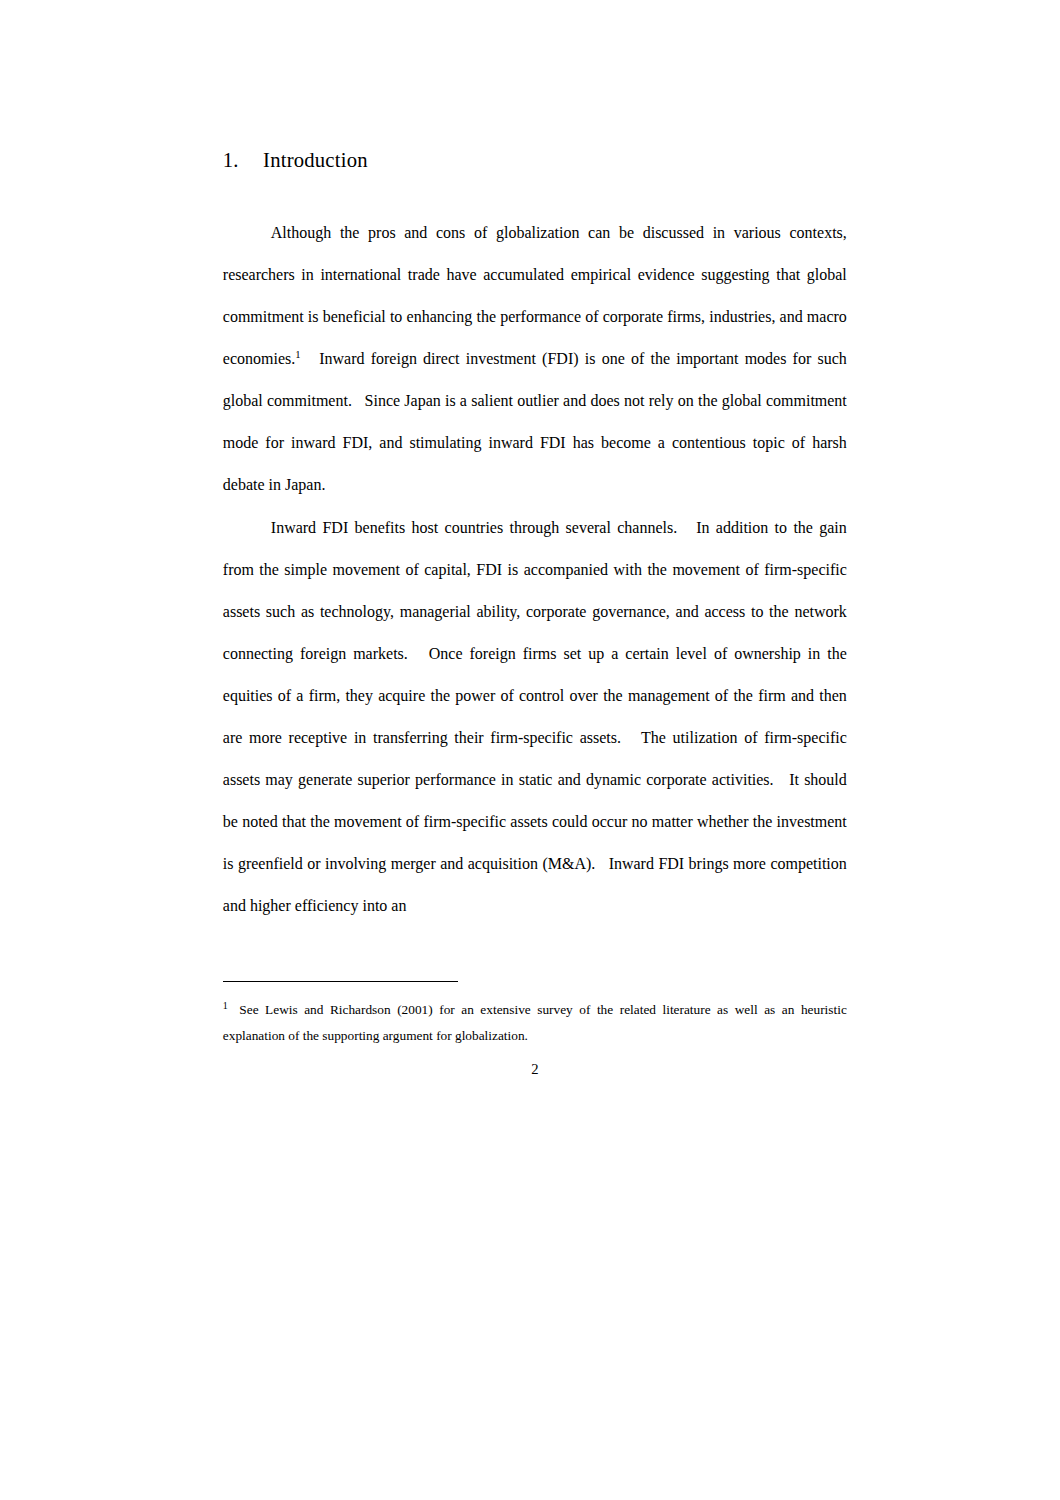1. Introduction
Although the pros and cons of globalization can be discussed in various contexts, researchers in international trade have accumulated empirical evidence suggesting that global commitment is beneficial to enhancing the performance of corporate firms, industries, and macro economies.1 Inward foreign direct investment (FDI) is one of the important modes for such global commitment. Since Japan is a salient outlier and does not rely on the global commitment mode for inward FDI, and stimulating inward FDI has become a contentious topic of harsh debate in Japan.
Inward FDI benefits host countries through several channels. In addition to the gain from the simple movement of capital, FDI is accompanied with the movement of firm-specific assets such as technology, managerial ability, corporate governance, and access to the network connecting foreign markets. Once foreign firms set up a certain level of ownership in the equities of a firm, they acquire the power of control over the management of the firm and then are more receptive in transferring their firm-specific assets. The utilization of firm-specific assets may generate superior performance in static and dynamic corporate activities. It should be noted that the movement of firm-specific assets could occur no matter whether the investment is greenfield or involving merger and acquisition (M&A). Inward FDI brings more competition and higher efficiency into an
1See Lewis and Richardson (2001) for an extensive survey of the related literature as well as an heuristic explanation of the supporting argument for globalization.
2